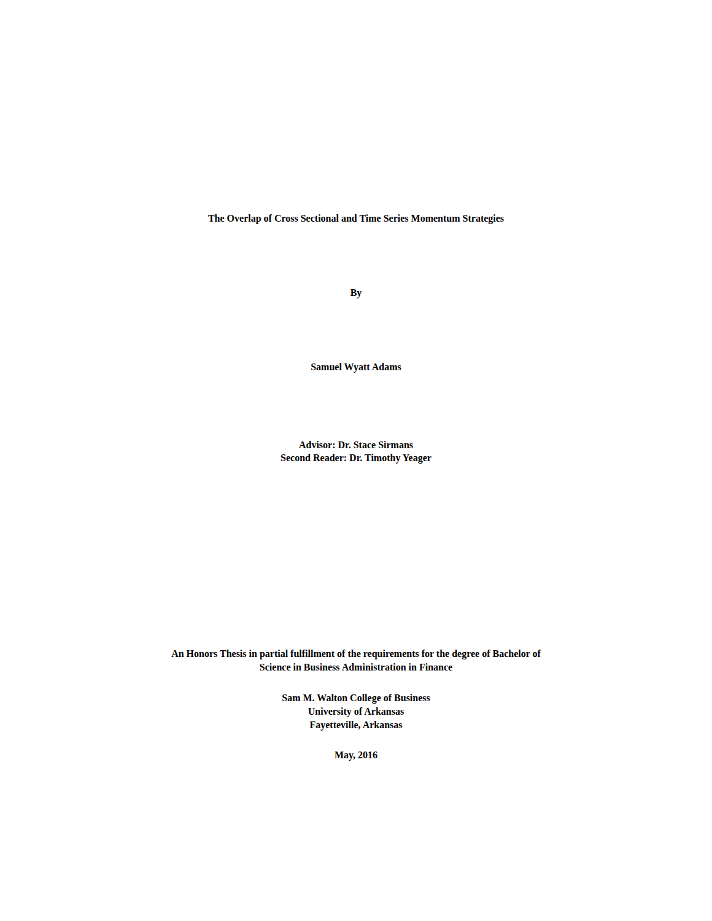The Overlap of Cross Sectional and Time Series Momentum Strategies
By
Samuel Wyatt Adams
Advisor: Dr. Stace Sirmans
Second Reader: Dr. Timothy Yeager
An Honors Thesis in partial fulfillment of the requirements for the degree of Bachelor of Science in Business Administration in Finance
Sam M. Walton College of Business
University of Arkansas
Fayetteville, Arkansas
May, 2016